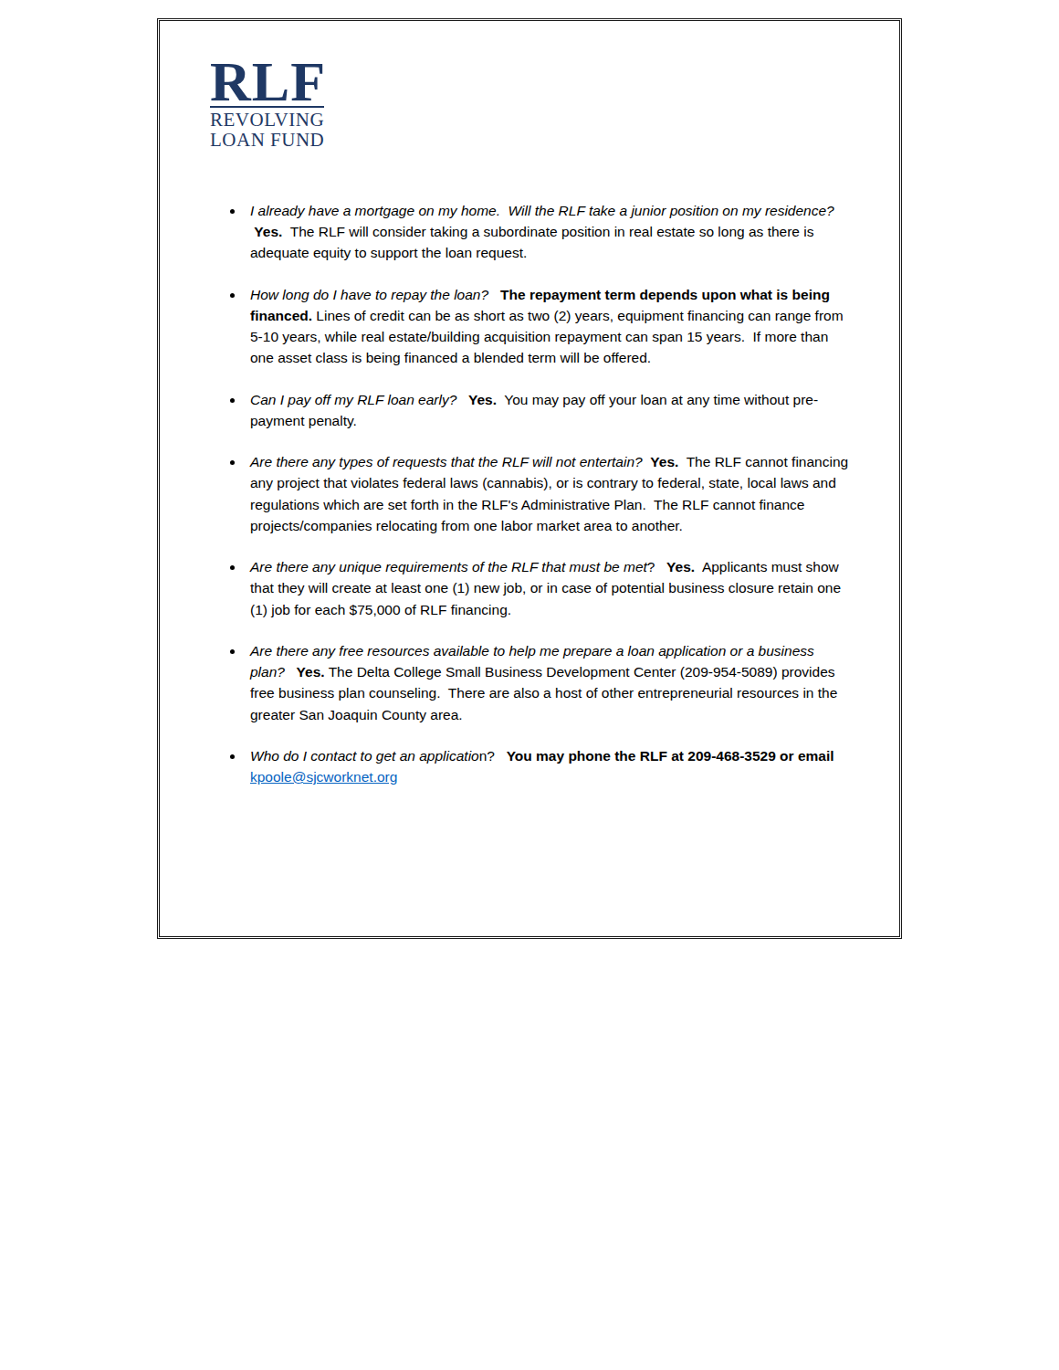RLF
REVOLVING
LOAN FUND
I already have a mortgage on my home. Will the RLF take a junior position on my residence? Yes. The RLF will consider taking a subordinate position in real estate so long as there is adequate equity to support the loan request.
How long do I have to repay the loan? The repayment term depends upon what is being financed. Lines of credit can be as short as two (2) years, equipment financing can range from 5-10 years, while real estate/building acquisition repayment can span 15 years. If more than one asset class is being financed a blended term will be offered.
Can I pay off my RLF loan early? Yes. You may pay off your loan at any time without pre-payment penalty.
Are there any types of requests that the RLF will not entertain? Yes. The RLF cannot financing any project that violates federal laws (cannabis), or is contrary to federal, state, local laws and regulations which are set forth in the RLF's Administrative Plan. The RLF cannot finance projects/companies relocating from one labor market area to another.
Are there any unique requirements of the RLF that must be met? Yes. Applicants must show that they will create at least one (1) new job, or in case of potential business closure retain one (1) job for each $75,000 of RLF financing.
Are there any free resources available to help me prepare a loan application or a business plan? Yes. The Delta College Small Business Development Center (209-954-5089) provides free business plan counseling. There are also a host of other entrepreneurial resources in the greater San Joaquin County area.
Who do I contact to get an application? You may phone the RLF at 209-468-3529 or email
kpoole@sjcworknet.org